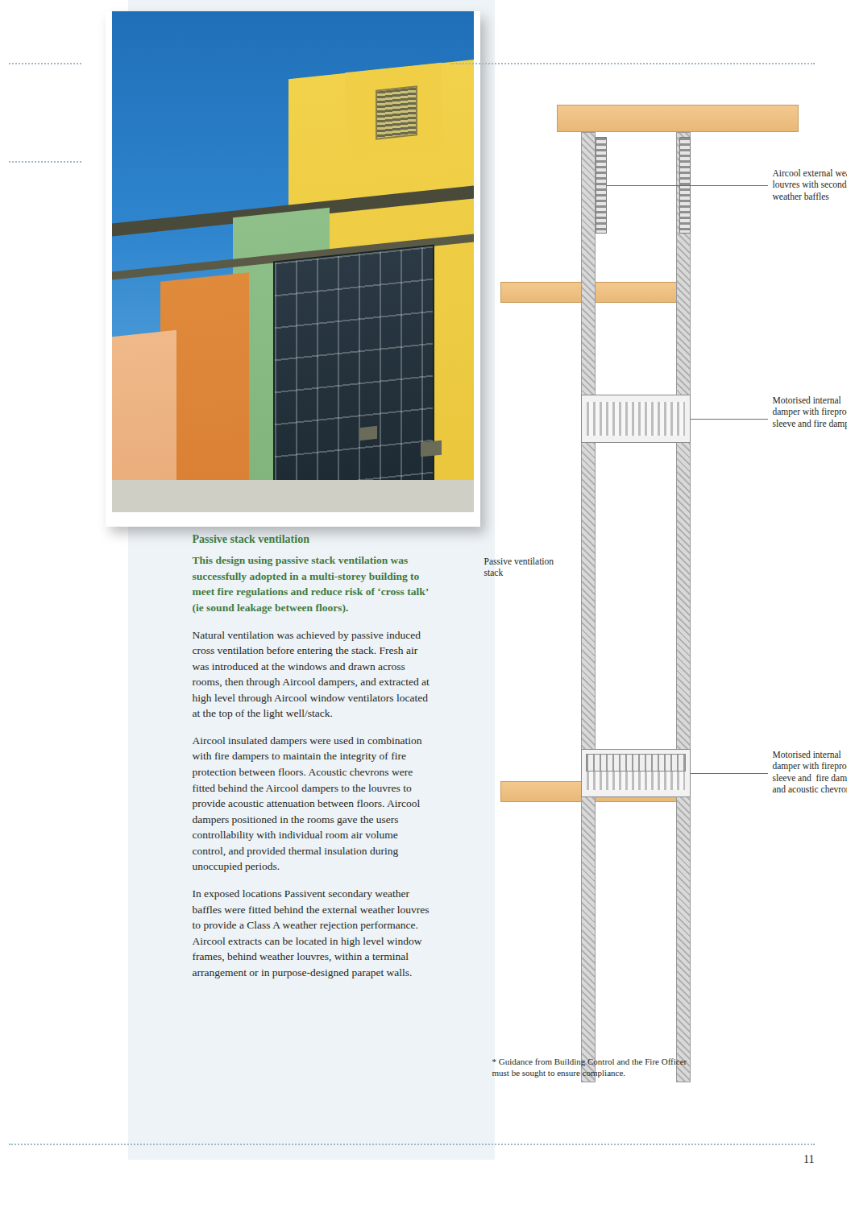Passive stack ventilation
This design using passive stack ventilation was successfully adopted in a multi-storey building to meet fire regulations and reduce risk of ‘cross talk’ (ie sound leakage between floors).
Natural ventilation was achieved by passive induced cross ventilation before entering the stack. Fresh air was introduced at the windows and drawn across rooms, then through Aircool dampers, and extracted at high level through Aircool window ventilators located at the top of the light well/stack.
Aircool insulated dampers were used in combination with fire dampers to maintain the integrity of fire protection between floors. Acoustic chevrons were fitted behind the Aircool dampers to the louvres to provide acoustic attenuation between floors. Aircool dampers positioned in the rooms gave the users controllability with individual room air volume control, and provided thermal insulation during unoccupied periods.
In exposed locations Passivent secondary weather baffles were fitted behind the external weather louvres to provide a Class A weather rejection performance. Aircool extracts can be located in high level window frames, behind weather louvres, within a terminal arrangement or in purpose-designed parapet walls.
Aircool external weather louvres with secondary weather baffles
Motorised internal damper with fireproof sleeve and fire damper*
Motorised internal damper with fireproof sleeve and fire damper* and acoustic chevrons
Passive ventilation stack
* Guidance from Building Control and the Fire Officer must be sought to ensure compliance.
11